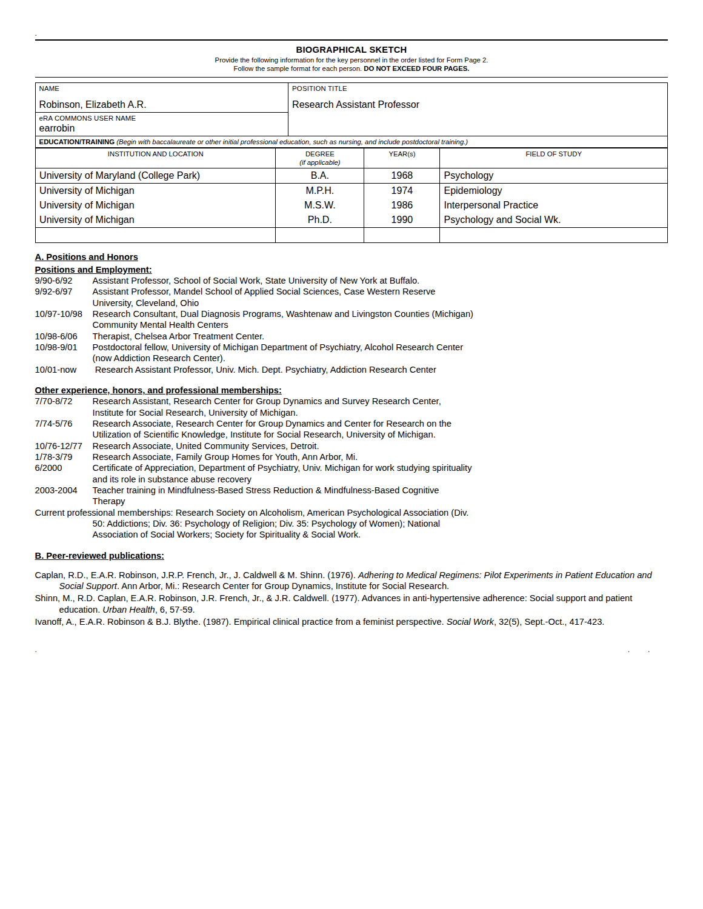.
BIOGRAPHICAL SKETCH
Provide the following information for the key personnel in the order listed for Form Page 2.
Follow the sample format for each person. DO NOT EXCEED FOUR PAGES.
| NAME Robinson, Elizabeth A.R. | POSITION TITLE Research Assistant Professor |
| eRA COMMONS USER NAME earrobin |
| EDUCATION/TRAINING (Begin with baccalaureate or other initial professional education, such as nursing, and include postdoctoral training.) |
| / INSTITUTION AND LOCATION / DEGREE (if applicable) / YEAR(s) / FIELD OF STUDY / / --- / --- / --- / --- / / University of Maryland (College Park) / B.A. / 1968 / Psychology / / University of Michigan / M.P.H. / 1974 / Epidemiology / / University of Michigan / M.S.W. / 1986 / Interpersonal Practice / / University of Michigan / Ph.D. / 1990 / Psychology and Social Wk. / |
A. Positions and Honors
Positions and Employment:
9/90-6/92 Assistant Professor, School of Social Work, State University of New York at Buffalo.
9/92-6/97 Assistant Professor, Mandel School of Applied Social Sciences, Case Western Reserve
University, Cleveland, Ohio
10/97-10/98 Research Consultant, Dual Diagnosis Programs, Washtenaw and Livingston Counties (Michigan)
Community Mental Health Centers
10/98-6/06 Therapist, Chelsea Arbor Treatment Center.
10/98-9/01 Postdoctoral fellow, University of Michigan Department of Psychiatry, Alcohol Research Center
(now Addiction Research Center).
10/01-now Research Assistant Professor, Univ. Mich. Dept. Psychiatry, Addiction Research Center
Other experience, honors, and professional memberships:
7/70-8/72 Research Assistant, Research Center for Group Dynamics and Survey Research Center,
Institute for Social Research, University of Michigan.
7/74-5/76 Research Associate, Research Center for Group Dynamics and Center for Research on the
Utilization of Scientific Knowledge, Institute for Social Research, University of Michigan.
10/76-12/77 Research Associate, United Community Services, Detroit.
1/78-3/79 Research Associate, Family Group Homes for Youth, Ann Arbor, Mi.
6/2000 Certificate of Appreciation, Department of Psychiatry, Univ. Michigan for work studying spirituality
and its role in substance abuse recovery
2003-2004 Teacher training in Mindfulness-Based Stress Reduction & Mindfulness-Based Cognitive
Therapy
Current professional memberships: Research Society on Alcoholism, American Psychological Association (Div.
50: Addictions; Div. 36: Psychology of Religion; Div. 35: Psychology of Women); National
Association of Social Workers; Society for Spirituality & Social Work.
B. Peer-reviewed publications:
Caplan, R.D., E.A.R. Robinson, J.R.P. French, Jr., J. Caldwell & M. Shinn. (1976). Adhering to Medical Regimens: Pilot Experiments in Patient Education and Social Support. Ann Arbor, Mi.: Research Center for Group Dynamics, Institute for Social Research.
Shinn, M., R.D. Caplan, E.A.R. Robinson, J.R. French, Jr., & J.R. Caldwell. (1977). Advances in anti-hypertensive adherence: Social support and patient education. Urban Health, 6, 57-59.
Ivanoff, A., E.A.R. Robinson & B.J. Blythe. (1987). Empirical clinical practice from a feminist perspective. Social Work, 32(5), Sept.-Oct., 417-423.
. ..